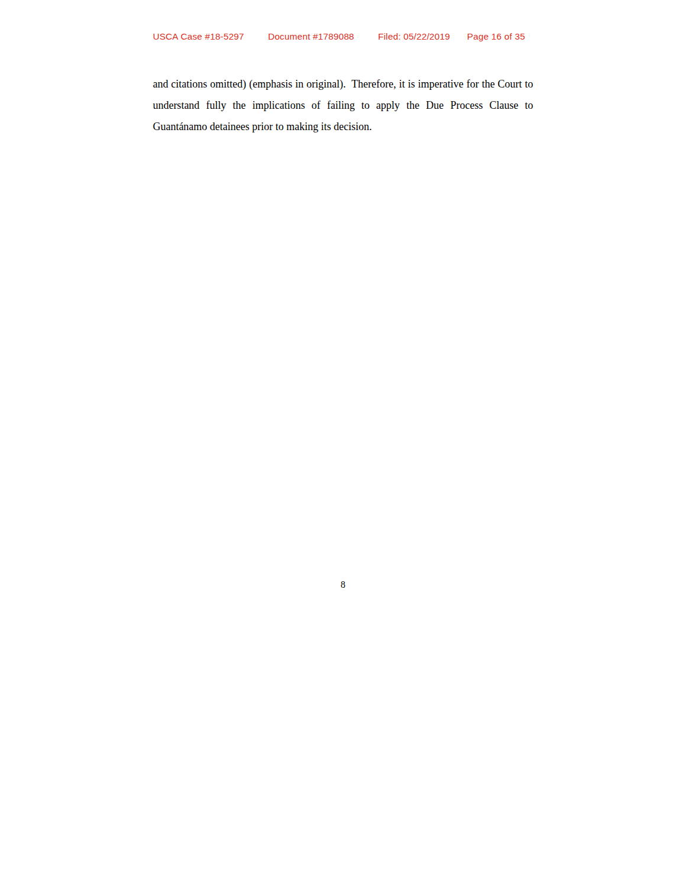USCA Case #18-5297 Document #1789088 Filed: 05/22/2019 Page 16 of 35
and citations omitted) (emphasis in original). Therefore, it is imperative for the Court to understand fully the implications of failing to apply the Due Process Clause to Guantánamo detainees prior to making its decision.
8